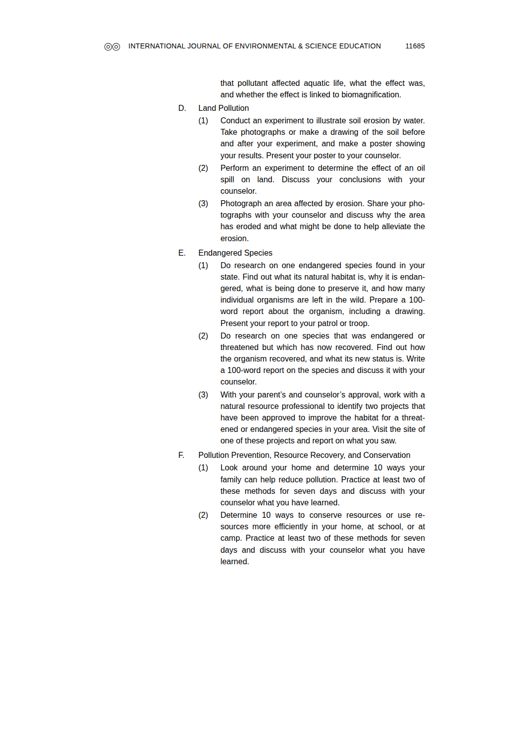◎◎ International Journal of Environmental & Science Education 11685
that pollutant affected aquatic life, what the effect was, and whether the effect is linked to biomagnification.
D. Land Pollution
(1) Conduct an experiment to illustrate soil erosion by water. Take photographs or make a drawing of the soil before and after your experiment, and make a poster showing your results. Present your poster to your counselor.
(2) Perform an experiment to determine the effect of an oil spill on land. Discuss your conclusions with your counselor.
(3) Photograph an area affected by erosion. Share your photographs with your counselor and discuss why the area has eroded and what might be done to help alleviate the erosion.
E. Endangered Species
(1) Do research on one endangered species found in your state. Find out what its natural habitat is, why it is endangered, what is being done to preserve it, and how many individual organisms are left in the wild. Prepare a 100-word report about the organism, including a drawing. Present your report to your patrol or troop.
(2) Do research on one species that was endangered or threatened but which has now recovered. Find out how the organism recovered, and what its new status is. Write a 100-word report on the species and discuss it with your counselor.
(3) With your parent’s and counselor’s approval, work with a natural resource professional to identify two projects that have been approved to improve the habitat for a threatened or endangered species in your area. Visit the site of one of these projects and report on what you saw.
F. Pollution Prevention, Resource Recovery, and Conservation
(1) Look around your home and determine 10 ways your family can help reduce pollution. Practice at least two of these methods for seven days and discuss with your counselor what you have learned.
(2) Determine 10 ways to conserve resources or use resources more efficiently in your home, at school, or at camp. Practice at least two of these methods for seven days and discuss with your counselor what you have learned.